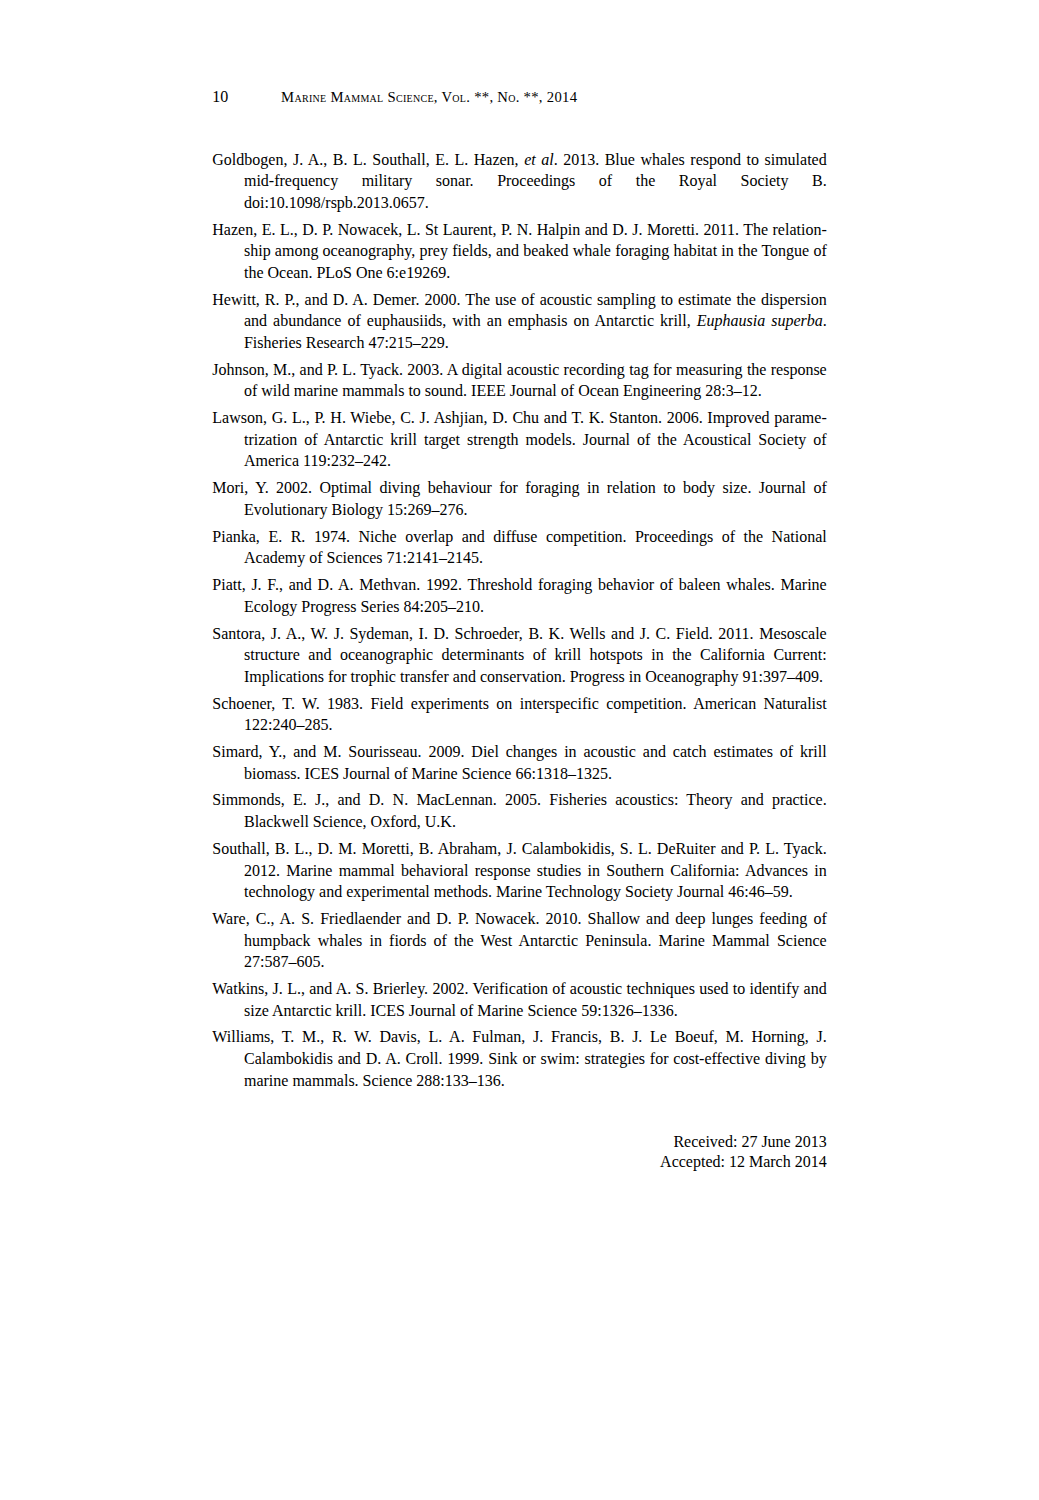10 Marine Mammal Science, Vol. **, No. **, 2014
Goldbogen, J. A., B. L. Southall, E. L. Hazen, et al. 2013. Blue whales respond to simulated mid-frequency military sonar. Proceedings of the Royal Society B. doi:10.1098/rspb.2013.0657.
Hazen, E. L., D. P. Nowacek, L. St Laurent, P. N. Halpin and D. J. Moretti. 2011. The relationship among oceanography, prey fields, and beaked whale foraging habitat in the Tongue of the Ocean. PLoS One 6:e19269.
Hewitt, R. P., and D. A. Demer. 2000. The use of acoustic sampling to estimate the dispersion and abundance of euphausiids, with an emphasis on Antarctic krill, Euphausia superba. Fisheries Research 47:215–229.
Johnson, M., and P. L. Tyack. 2003. A digital acoustic recording tag for measuring the response of wild marine mammals to sound. IEEE Journal of Ocean Engineering 28:3–12.
Lawson, G. L., P. H. Wiebe, C. J. Ashjian, D. Chu and T. K. Stanton. 2006. Improved parametrization of Antarctic krill target strength models. Journal of the Acoustical Society of America 119:232–242.
Mori, Y. 2002. Optimal diving behaviour for foraging in relation to body size. Journal of Evolutionary Biology 15:269–276.
Pianka, E. R. 1974. Niche overlap and diffuse competition. Proceedings of the National Academy of Sciences 71:2141–2145.
Piatt, J. F., and D. A. Methvan. 1992. Threshold foraging behavior of baleen whales. Marine Ecology Progress Series 84:205–210.
Santora, J. A., W. J. Sydeman, I. D. Schroeder, B. K. Wells and J. C. Field. 2011. Mesoscale structure and oceanographic determinants of krill hotspots in the California Current: Implications for trophic transfer and conservation. Progress in Oceanography 91:397–409.
Schoener, T. W. 1983. Field experiments on interspecific competition. American Naturalist 122:240–285.
Simard, Y., and M. Sourisseau. 2009. Diel changes in acoustic and catch estimates of krill biomass. ICES Journal of Marine Science 66:1318–1325.
Simmonds, E. J., and D. N. MacLennan. 2005. Fisheries acoustics: Theory and practice. Blackwell Science, Oxford, U.K.
Southall, B. L., D. M. Moretti, B. Abraham, J. Calambokidis, S. L. DeRuiter and P. L. Tyack. 2012. Marine mammal behavioral response studies in Southern California: Advances in technology and experimental methods. Marine Technology Society Journal 46:46–59.
Ware, C., A. S. Friedlaender and D. P. Nowacek. 2010. Shallow and deep lunges feeding of humpback whales in fiords of the West Antarctic Peninsula. Marine Mammal Science 27:587–605.
Watkins, J. L., and A. S. Brierley. 2002. Verification of acoustic techniques used to identify and size Antarctic krill. ICES Journal of Marine Science 59:1326–1336.
Williams, T. M., R. W. Davis, L. A. Fulman, J. Francis, B. J. Le Boeuf, M. Horning, J. Calambokidis and D. A. Croll. 1999. Sink or swim: strategies for cost-effective diving by marine mammals. Science 288:133–136.
Received: 27 June 2013
Accepted: 12 March 2014